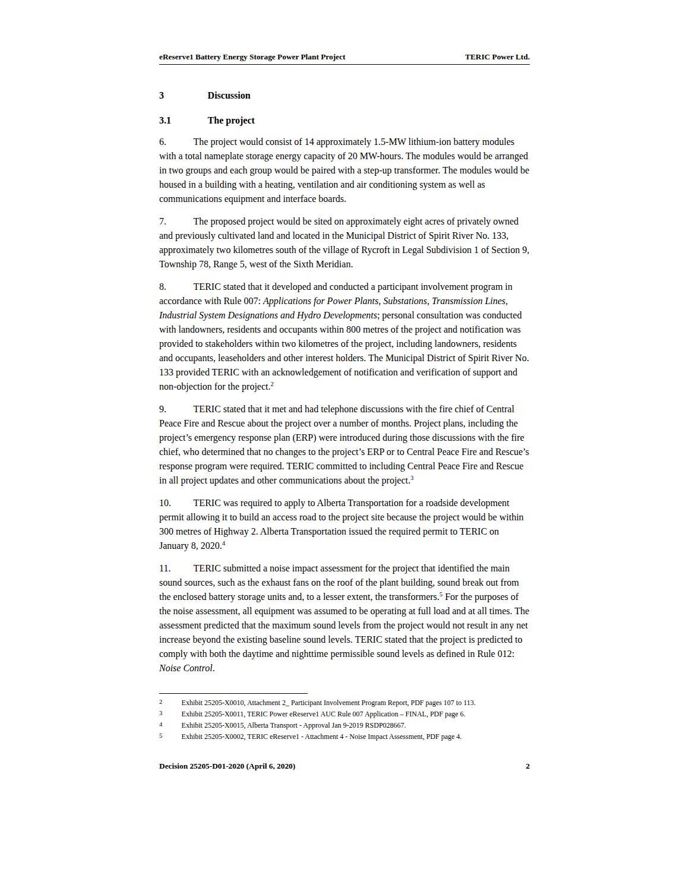eReserve1 Battery Energy Storage Power Plant Project
TERIC Power Ltd.
3 Discussion
3.1 The project
6. The project would consist of 14 approximately 1.5-MW lithium-ion battery modules with a total nameplate storage energy capacity of 20 MW-hours. The modules would be arranged in two groups and each group would be paired with a step-up transformer. The modules would be housed in a building with a heating, ventilation and air conditioning system as well as communications equipment and interface boards.
7. The proposed project would be sited on approximately eight acres of privately owned and previously cultivated land and located in the Municipal District of Spirit River No. 133, approximately two kilometres south of the village of Rycroft in Legal Subdivision 1 of Section 9, Township 78, Range 5, west of the Sixth Meridian.
8. TERIC stated that it developed and conducted a participant involvement program in accordance with Rule 007: Applications for Power Plants, Substations, Transmission Lines, Industrial System Designations and Hydro Developments; personal consultation was conducted with landowners, residents and occupants within 800 metres of the project and notification was provided to stakeholders within two kilometres of the project, including landowners, residents and occupants, leaseholders and other interest holders. The Municipal District of Spirit River No. 133 provided TERIC with an acknowledgement of notification and verification of support and non-objection for the project.2
9. TERIC stated that it met and had telephone discussions with the fire chief of Central Peace Fire and Rescue about the project over a number of months. Project plans, including the project’s emergency response plan (ERP) were introduced during those discussions with the fire chief, who determined that no changes to the project’s ERP or to Central Peace Fire and Rescue’s response program were required. TERIC committed to including Central Peace Fire and Rescue in all project updates and other communications about the project.3
10. TERIC was required to apply to Alberta Transportation for a roadside development permit allowing it to build an access road to the project site because the project would be within 300 metres of Highway 2. Alberta Transportation issued the required permit to TERIC on January 8, 2020.4
11. TERIC submitted a noise impact assessment for the project that identified the main sound sources, such as the exhaust fans on the roof of the plant building, sound break out from the enclosed battery storage units and, to a lesser extent, the transformers.5 For the purposes of the noise assessment, all equipment was assumed to be operating at full load and at all times. The assessment predicted that the maximum sound levels from the project would not result in any net increase beyond the existing baseline sound levels. TERIC stated that the project is predicted to comply with both the daytime and nighttime permissible sound levels as defined in Rule 012: Noise Control.
| 2 | Exhibit 25205-X0010, Attachment 2_ Participant Involvement Program Report, PDF pages 107 to 113. |
| 3 | Exhibit 25205-X0011, TERIC Power eReserve1 AUC Rule 007 Application – FINAL, PDF page 6. |
| 4 | Exhibit 25205-X0015, Alberta Transport - Approval Jan 9-2019 RSDP028667. |
| 5 | Exhibit 25205-X0002, TERIC eReserve1 - Attachment 4 - Noise Impact Assessment, PDF page 4. |
Decision 25205-D01-2020 (April 6, 2020)
2